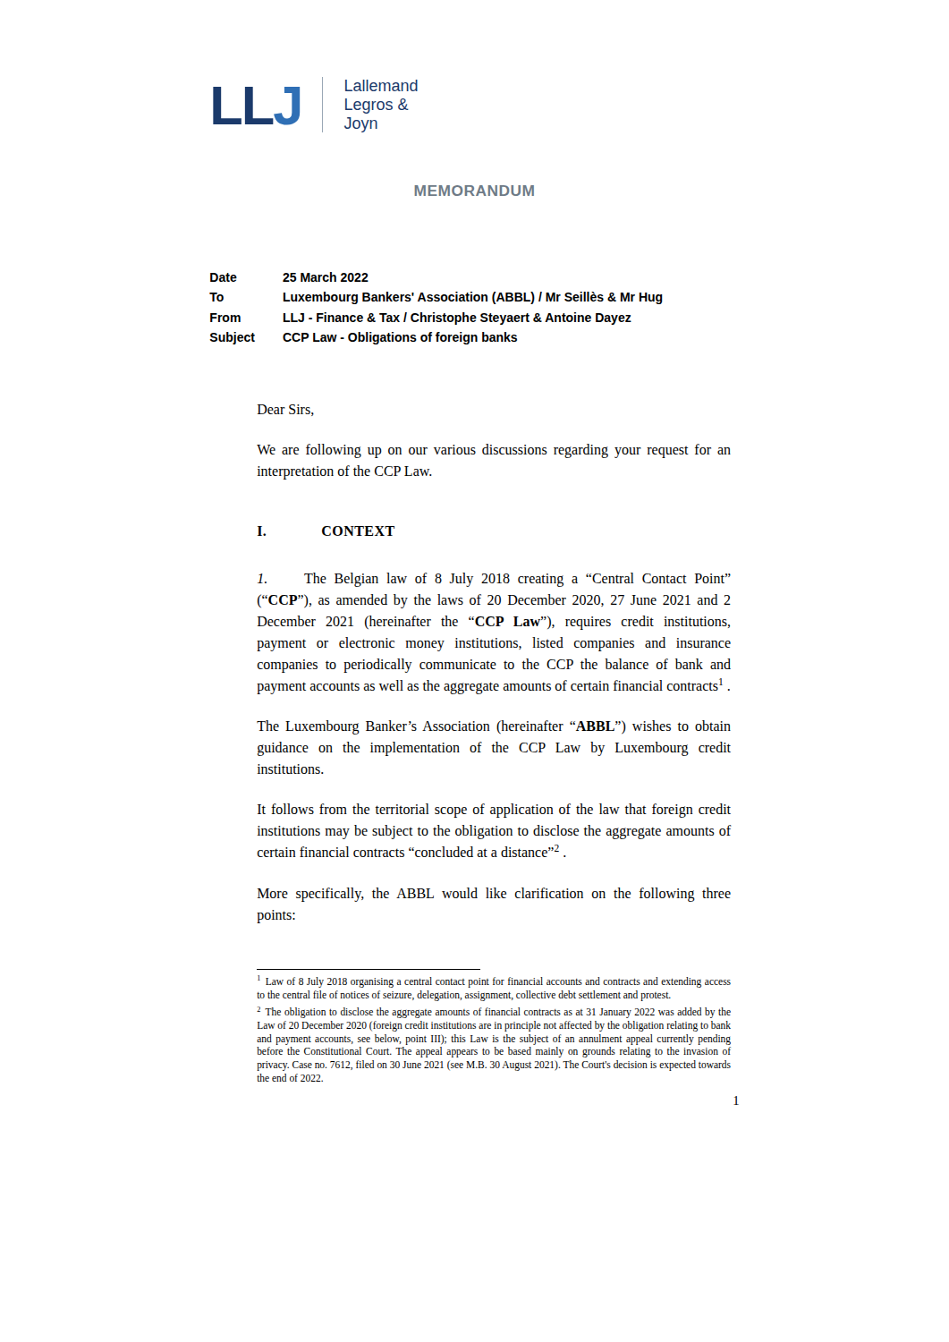LLJ
Lallemand
Legros &
Joyn
MEMORANDUM
| Date | 25 March 2022 |
| To | Luxembourg Bankers' Association (ABBL) / Mr Seillès & Mr Hug |
| From | LLJ - Finance & Tax / Christophe Steyaert & Antoine Dayez |
| Subject | CCP Law - Obligations of foreign banks |
Dear Sirs,
We are following up on our various discussions regarding your request for an interpretation of the CCP Law.
I. CONTEXT
1. The Belgian law of 8 July 2018 creating a “Central Contact Point” (“CCP”), as amended by the laws of 20 December 2020, 27 June 2021 and 2 December 2021 (hereinafter the “CCP Law”), requires credit institutions, payment or electronic money institutions, listed companies and insurance companies to periodically communicate to the CCP the balance of bank and payment accounts as well as the aggregate amounts of certain financial contracts1 .
The Luxembourg Banker’s Association (hereinafter “ABBL”) wishes to obtain guidance on the implementation of the CCP Law by Luxembourg credit institutions.
It follows from the territorial scope of application of the law that foreign credit institutions may be subject to the obligation to disclose the aggregate amounts of certain financial contracts “concluded at a distance”2 .
More specifically, the ABBL would like clarification on the following three points:
1 Law of 8 July 2018 organising a central contact point for financial accounts and contracts and extending access to the central file of notices of seizure, delegation, assignment, collective debt settlement and protest.
2 The obligation to disclose the aggregate amounts of financial contracts as at 31 January 2022 was added by the Law of 20 December 2020 (foreign credit institutions are in principle not affected by the obligation relating to bank and payment accounts, see below, point III); this Law is the subject of an annulment appeal currently pending before the Constitutional Court. The appeal appears to be based mainly on grounds relating to the invasion of privacy. Case no. 7612, filed on 30 June 2021 (see M.B. 30 August 2021). The Court's decision is expected towards the end of 2022.
1